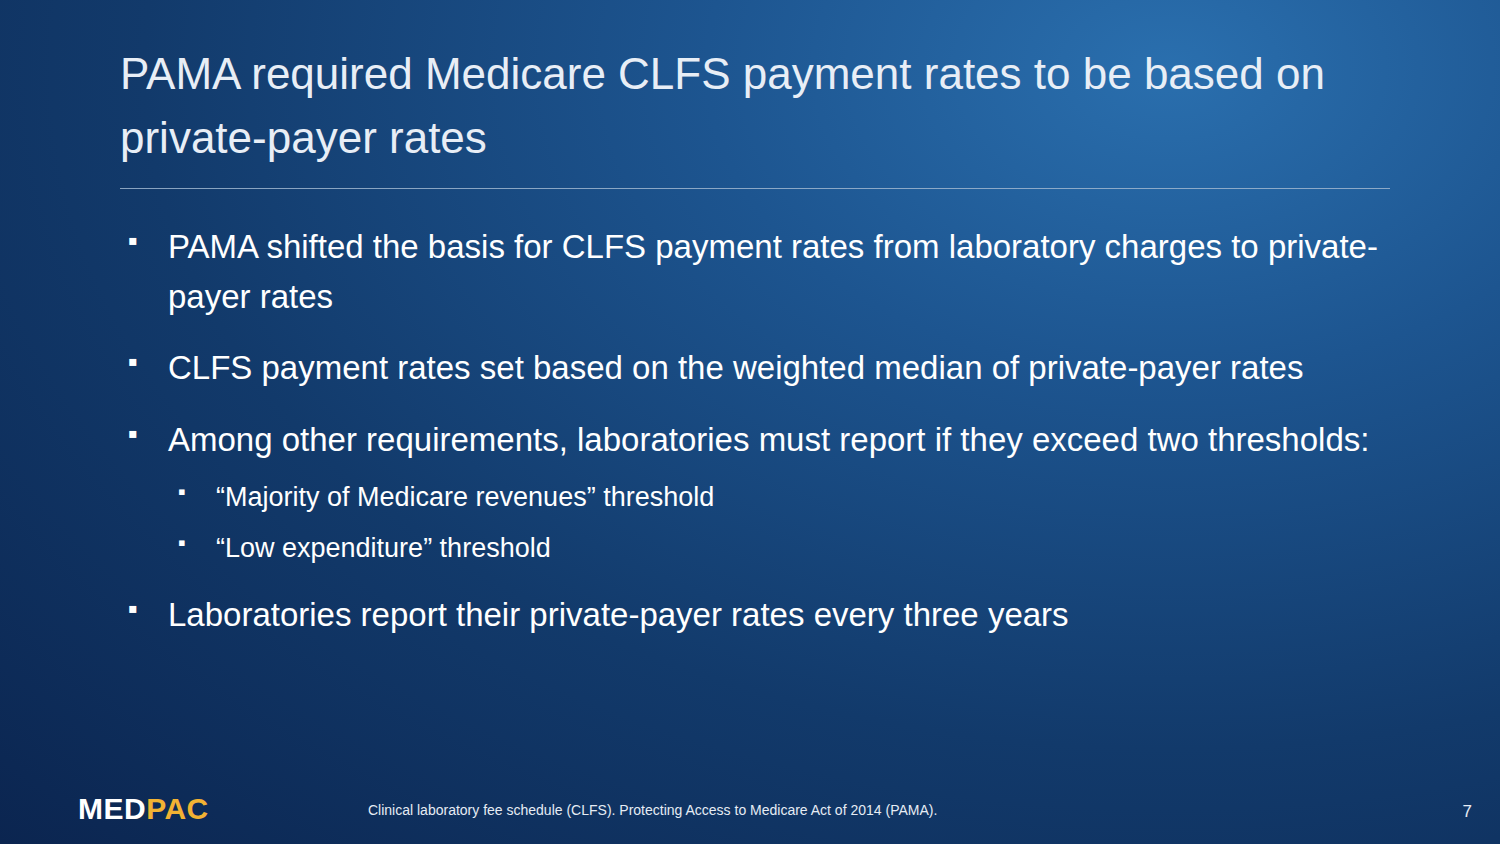PAMA required Medicare CLFS payment rates to be based on private-payer rates
PAMA shifted the basis for CLFS payment rates from laboratory charges to private-payer rates
CLFS payment rates set based on the weighted median of private-payer rates
Among other requirements, laboratories must report if they exceed two thresholds:
“Majority of Medicare revenues” threshold
“Low expenditure” threshold
Laboratories report their private-payer rates every three years
MEDPAC
Clinical laboratory fee schedule (CLFS). Protecting Access to Medicare Act of 2014 (PAMA).
7